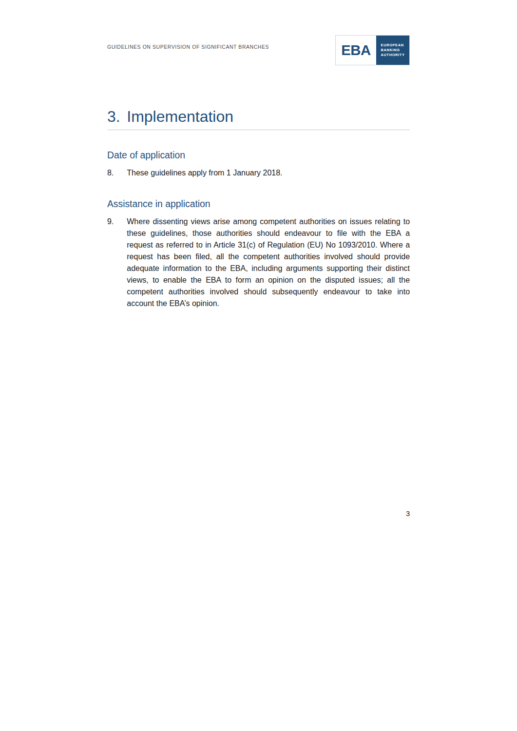Guidelines on supervision of significant branches
EBA
European
Banking
Authority
3. Implementation
Date of application
8. These guidelines apply from 1 January 2018.
Assistance in application
9. Where dissenting views arise among competent authorities on issues relating to these guidelines, those authorities should endeavour to file with the EBA a request as referred to in Article 31(c) of Regulation (EU) No 1093/2010. Where a request has been filed, all the competent authorities involved should provide adequate information to the EBA, including arguments supporting their distinct views, to enable the EBA to form an opinion on the disputed issues; all the competent authorities involved should subsequently endeavour to take into account the EBA’s opinion.
3